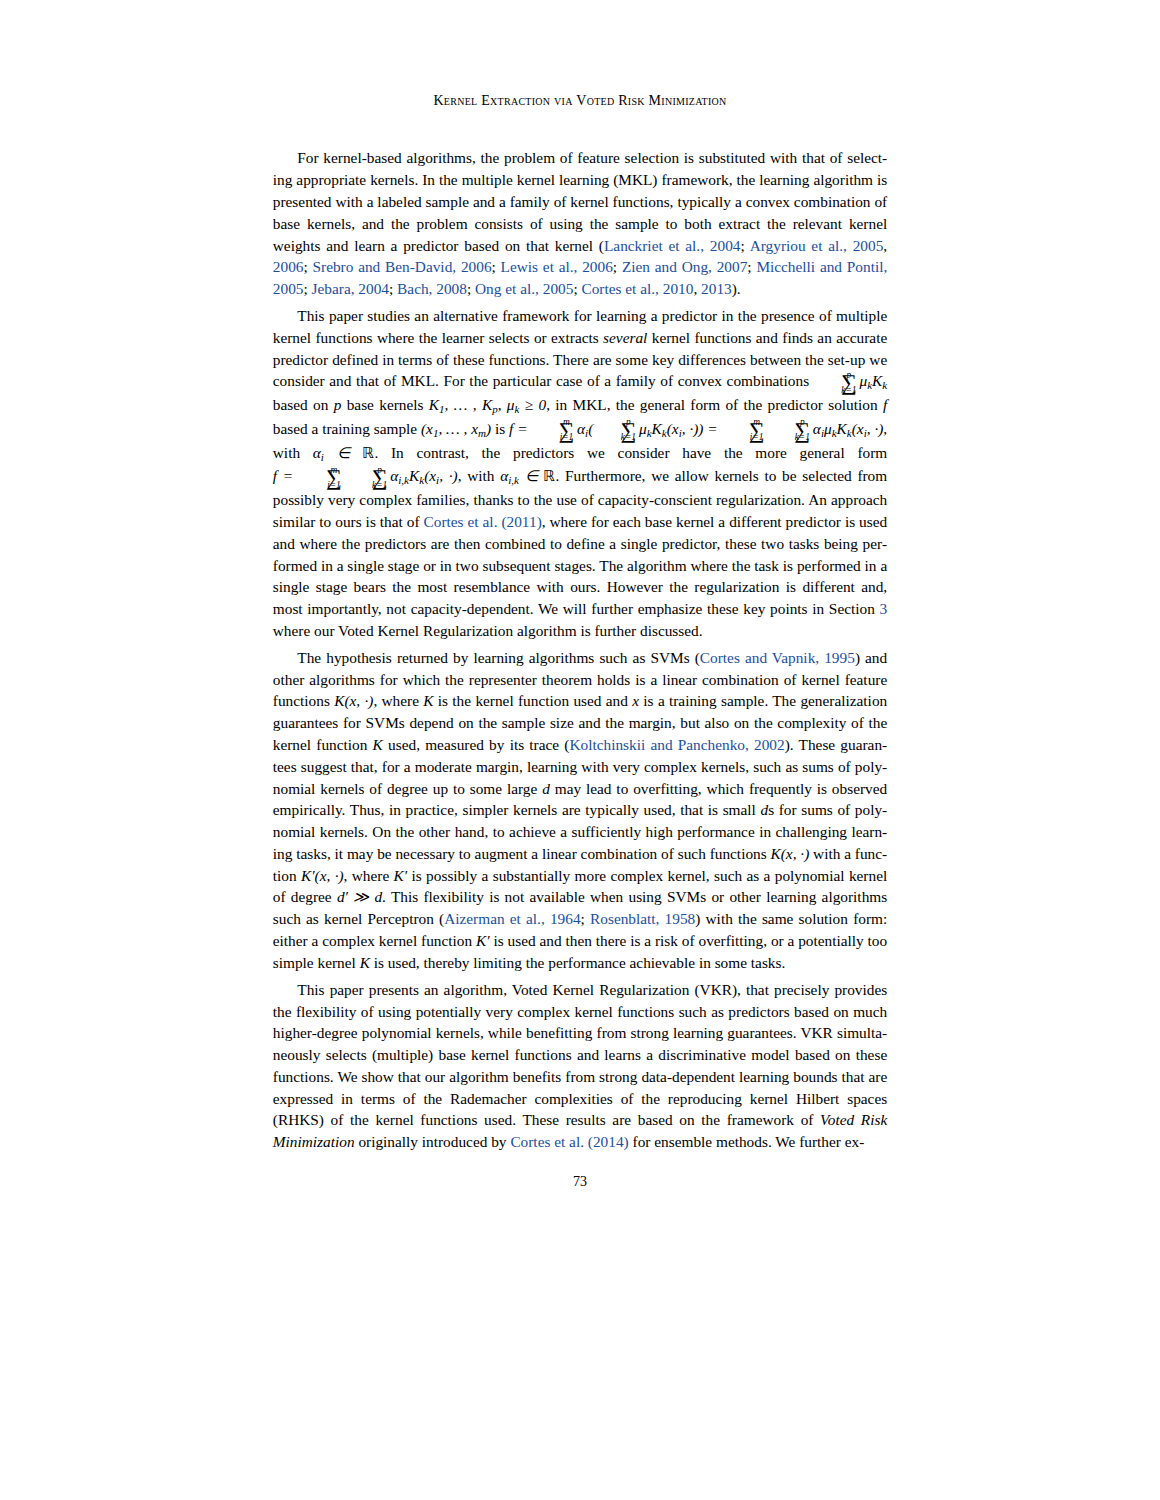Kernel Extraction via Voted Risk Minimization
For kernel-based algorithms, the problem of feature selection is substituted with that of selecting appropriate kernels. In the multiple kernel learning (MKL) framework, the learning algorithm is presented with a labeled sample and a family of kernel functions, typically a convex combination of base kernels, and the problem consists of using the sample to both extract the relevant kernel weights and learn a predictor based on that kernel (Lanckriet et al., 2004; Argyriou et al., 2005, 2006; Srebro and Ben-David, 2006; Lewis et al., 2006; Zien and Ong, 2007; Micchelli and Pontil, 2005; Jebara, 2004; Bach, 2008; Ong et al., 2005; Cortes et al., 2010, 2013).
This paper studies an alternative framework for learning a predictor in the presence of multiple kernel functions where the learner selects or extracts several kernel functions and finds an accurate predictor defined in terms of these functions. There are some key differences between the set-up we consider and that of MKL. For the particular case of a family of convex combinations ∑pk=1μk Kk based on p base kernels K1, … , Kp, μk ≥ 0, in MKL, the general form of the predictor solution f based a training sample (x1, … , xm) is f = ∑mi=1αi(∑pk=1μk Kk(xi, ·)) = ∑mi=1∑pk=1αiμk Kk(xi, ·), with αi ∈ ℝ. In contrast, the predictors we consider have the more general form f = ∑mi=1∑pk=1αi,k Kk(xi, ·), with αi,k ∈ ℝ. Furthermore, we allow kernels to be selected from possibly very complex families, thanks to the use of capacity-conscient regularization. An approach similar to ours is that of Cortes et al. (2011), where for each base kernel a different predictor is used and where the predictors are then combined to define a single predictor, these two tasks being performed in a single stage or in two subsequent stages. The algorithm where the task is performed in a single stage bears the most resemblance with ours. However the regularization is different and, most importantly, not capacity-dependent. We will further emphasize these key points in Section 3 where our Voted Kernel Regularization algorithm is further discussed.
The hypothesis returned by learning algorithms such as SVMs (Cortes and Vapnik, 1995) and other algorithms for which the representer theorem holds is a linear combination of kernel feature functions K(x, ·), where K is the kernel function used and x is a training sample. The generalization guarantees for SVMs depend on the sample size and the margin, but also on the complexity of the kernel function K used, measured by its trace (Koltchinskii and Panchenko, 2002). These guarantees suggest that, for a moderate margin, learning with very complex kernels, such as sums of polynomial kernels of degree up to some large d may lead to overfitting, which frequently is observed empirically. Thus, in practice, simpler kernels are typically used, that is small ds for sums of polynomial kernels. On the other hand, to achieve a sufficiently high performance in challenging learning tasks, it may be necessary to augment a linear combination of such functions K(x, ·) with a function K′(x, ·), where K′ is possibly a substantially more complex kernel, such as a polynomial kernel of degree d′ ≫ d. This flexibility is not available when using SVMs or other learning algorithms such as kernel Perceptron (Aizerman et al., 1964; Rosenblatt, 1958) with the same solution form: either a complex kernel function K′ is used and then there is a risk of overfitting, or a potentially too simple kernel K is used, thereby limiting the performance achievable in some tasks.
This paper presents an algorithm, Voted Kernel Regularization (VKR), that precisely provides the flexibility of using potentially very complex kernel functions such as predictors based on much higher-degree polynomial kernels, while benefitting from strong learning guarantees. VKR simultaneously selects (multiple) base kernel functions and learns a discriminative model based on these functions. We show that our algorithm benefits from strong data-dependent learning bounds that are expressed in terms of the Rademacher complexities of the reproducing kernel Hilbert spaces (RHKS) of the kernel functions used. These results are based on the framework of Voted Risk Minimization originally introduced by Cortes et al. (2014) for ensemble methods. We further ex-
73